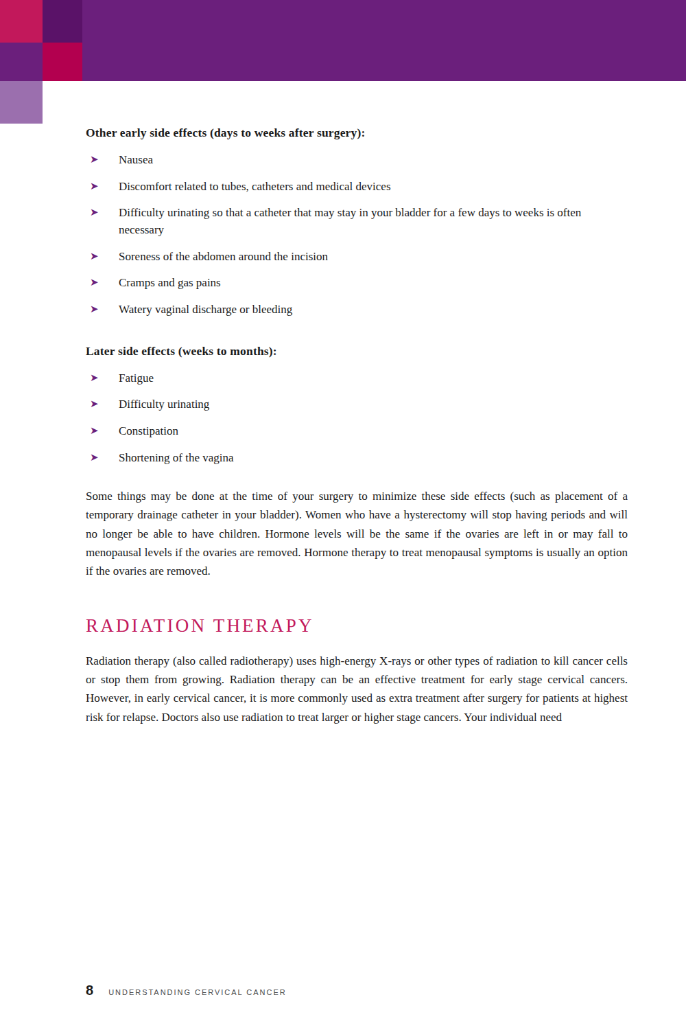Other early side effects (days to weeks after surgery):
Nausea
Discomfort related to tubes, catheters and medical devices
Difficulty urinating so that a catheter that may stay in your bladder for a few days to weeks is often necessary
Soreness of the abdomen around the incision
Cramps and gas pains
Watery vaginal discharge or bleeding
Later side effects (weeks to months):
Fatigue
Difficulty urinating
Constipation
Shortening of the vagina
Some things may be done at the time of your surgery to minimize these side effects (such as placement of a temporary drainage catheter in your bladder). Women who have a hysterectomy will stop having periods and will no longer be able to have children. Hormone levels will be the same if the ovaries are left in or may fall to menopausal levels if the ovaries are removed. Hormone therapy to treat menopausal symptoms is usually an option if the ovaries are removed.
RADIATION THERAPY
Radiation therapy (also called radiotherapy) uses high-energy X-rays or other types of radiation to kill cancer cells or stop them from growing. Radiation therapy can be an effective treatment for early stage cervical cancers. However, in early cervical cancer, it is more commonly used as extra treatment after surgery for patients at highest risk for relapse. Doctors also use radiation to treat larger or higher stage cancers. Your individual need
8 Understanding Cervical Cancer